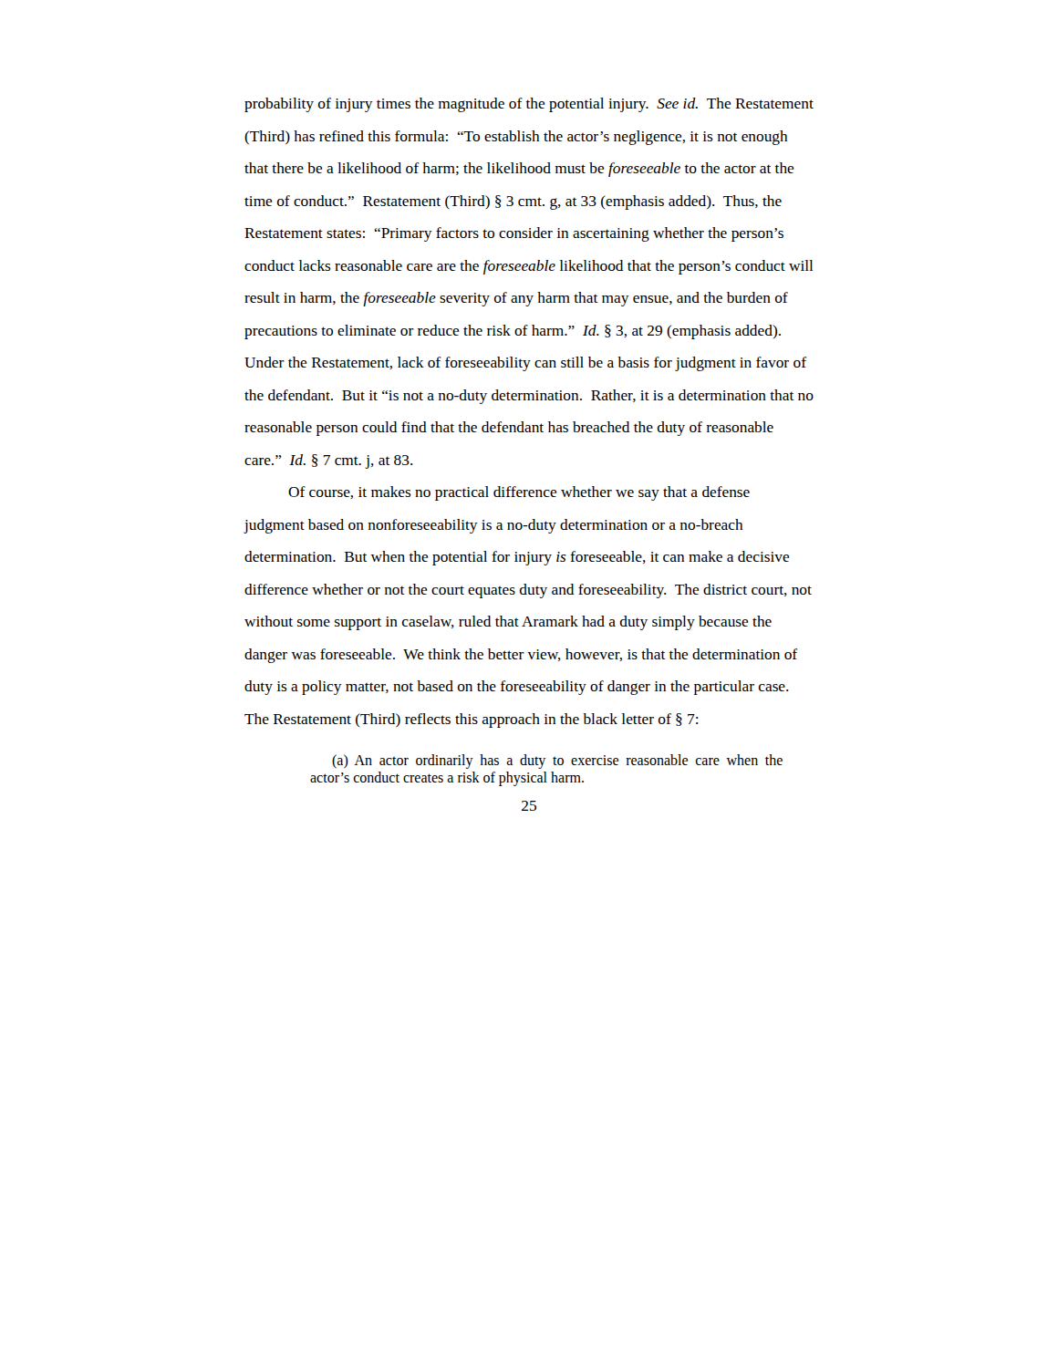probability of injury times the magnitude of the potential injury. See id. The Restatement (Third) has refined this formula: “To establish the actor’s negligence, it is not enough that there be a likelihood of harm; the likelihood must be foreseeable to the actor at the time of conduct.” Restatement (Third) § 3 cmt. g, at 33 (emphasis added). Thus, the Restatement states: “Primary factors to consider in ascertaining whether the person’s conduct lacks reasonable care are the foreseeable likelihood that the person’s conduct will result in harm, the foreseeable severity of any harm that may ensue, and the burden of precautions to eliminate or reduce the risk of harm.” Id. § 3, at 29 (emphasis added). Under the Restatement, lack of foreseeability can still be a basis for judgment in favor of the defendant. But it “is not a no-duty determination. Rather, it is a determination that no reasonable person could find that the defendant has breached the duty of reasonable care.” Id. § 7 cmt. j, at 83.
Of course, it makes no practical difference whether we say that a defense judgment based on nonforeseeability is a no-duty determination or a no-breach determination. But when the potential for injury is foreseeable, it can make a decisive difference whether or not the court equates duty and foreseeability. The district court, not without some support in caselaw, ruled that Aramark had a duty simply because the danger was foreseeable. We think the better view, however, is that the determination of duty is a policy matter, not based on the foreseeability of danger in the particular case. The Restatement (Third) reflects this approach in the black letter of § 7:
(a) An actor ordinarily has a duty to exercise reasonable care when the actor’s conduct creates a risk of physical harm.
25